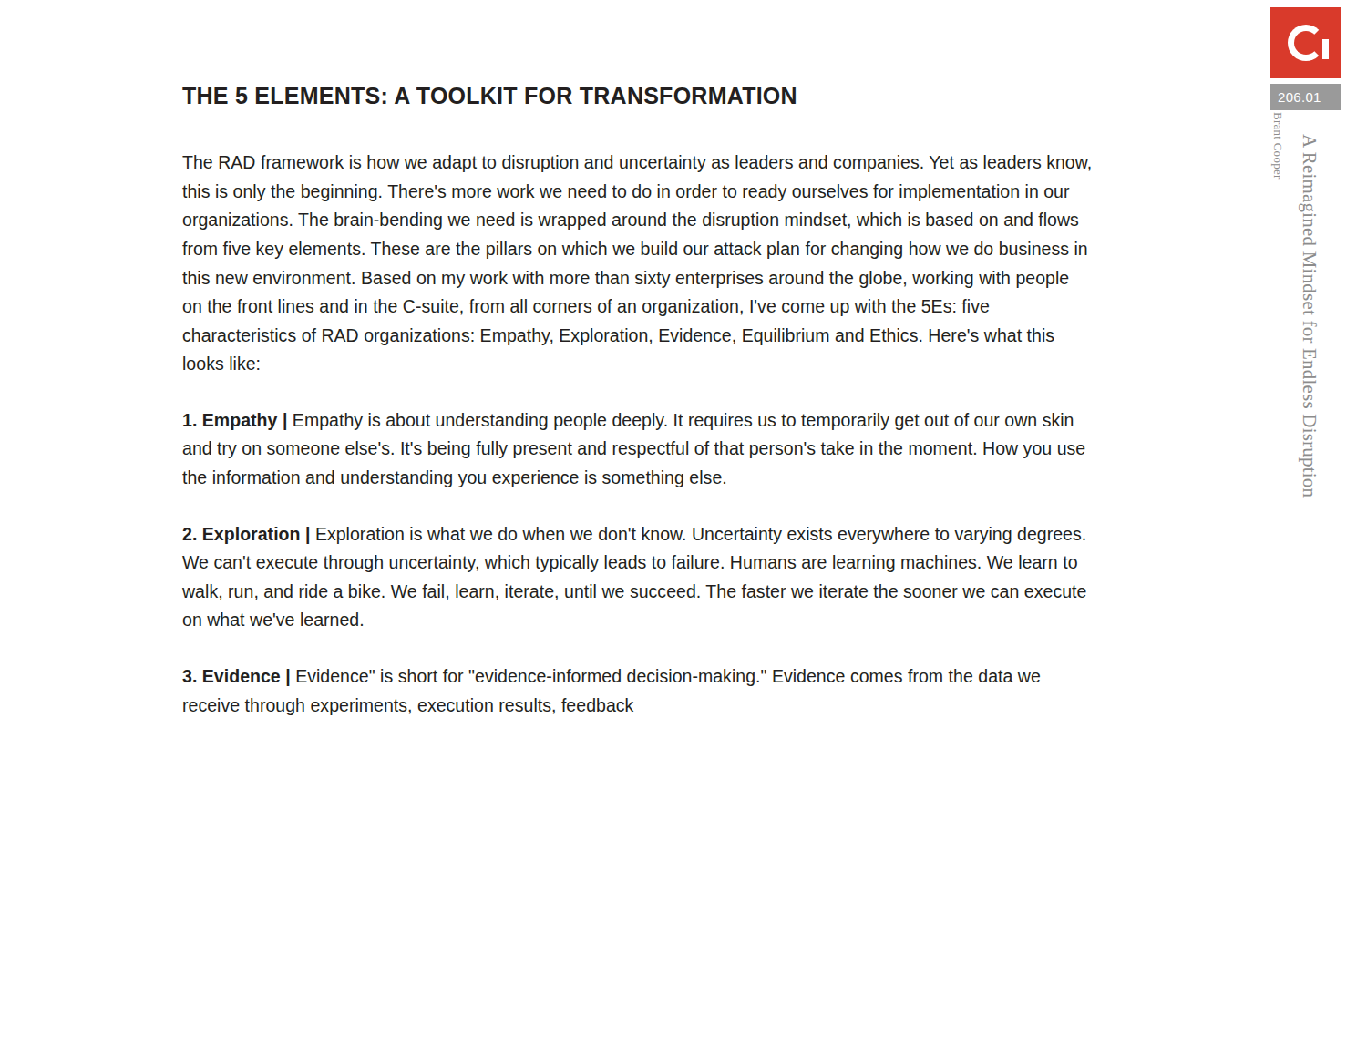206.01
A Reimagined Mindset for Endless Disruption
Brant Cooper
The 5 Elements: A Toolkit for Transformation
The RAD framework is how we adapt to disruption and uncertainty as leaders and companies. Yet as leaders know, this is only the beginning. There's more work we need to do in order to ready ourselves for implementation in our organizations. The brain-bending we need is wrapped around the disruption mindset, which is based on and flows from five key elements. These are the pillars on which we build our attack plan for changing how we do business in this new environment. Based on my work with more than sixty enterprises around the globe, working with people on the front lines and in the C-suite, from all corners of an organization, I've come up with the 5Es: five characteristics of RAD organizations: Empathy, Exploration, Evidence, Equilibrium and Ethics. Here's what this looks like:
1. Empathy | Empathy is about understanding people deeply. It requires us to temporarily get out of our own skin and try on someone else's. It's being fully present and respectful of that person's take in the moment. How you use the information and understanding you experience is something else.
2. Exploration | Exploration is what we do when we don't know. Uncertainty exists everywhere to varying degrees. We can't execute through uncertainty, which typically leads to failure. Humans are learning machines. We learn to walk, run, and ride a bike. We fail, learn, iterate, until we succeed. The faster we iterate the sooner we can execute on what we've learned.
3. Evidence | Evidence" is short for "evidence-informed decision-making." Evidence comes from the data we receive through experiments, execution results, feedback